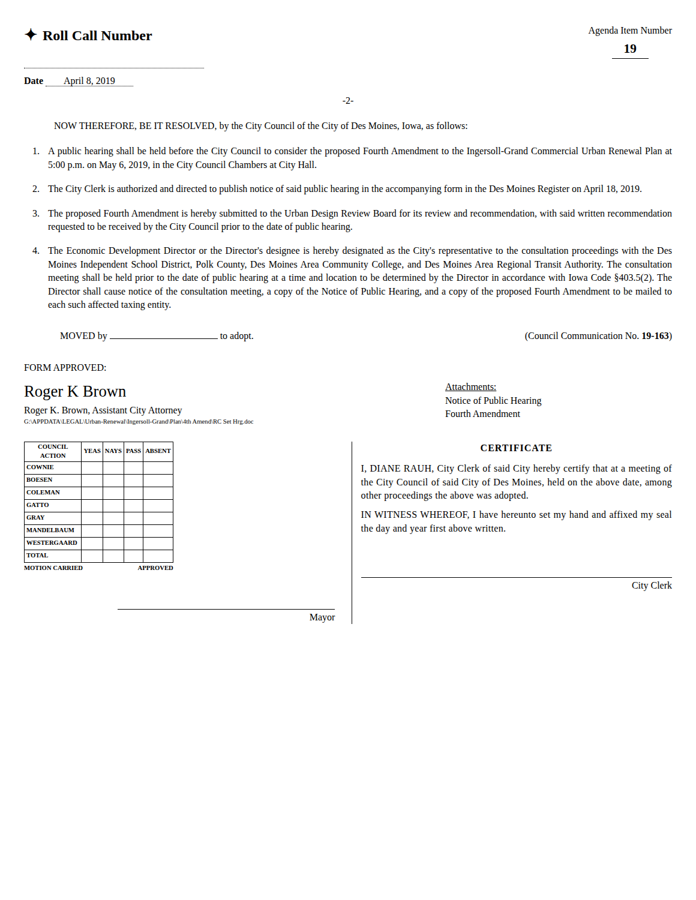✦Roll Call Number
Agenda Item Number
19
Date April 8, 2019
-2-
NOW THEREFORE, BE IT RESOLVED, by the City Council of the City of Des Moines, Iowa, as follows:
A public hearing shall be held before the City Council to consider the proposed Fourth Amendment to the Ingersoll-Grand Commercial Urban Renewal Plan at 5:00 p.m. on May 6, 2019, in the City Council Chambers at City Hall.
The City Clerk is authorized and directed to publish notice of said public hearing in the accompanying form in the Des Moines Register on April 18, 2019.
The proposed Fourth Amendment is hereby submitted to the Urban Design Review Board for its review and recommendation, with said written recommendation requested to be received by the City Council prior to the date of public hearing.
The Economic Development Director or the Director's designee is hereby designated as the City's representative to the consultation proceedings with the Des Moines Independent School District, Polk County, Des Moines Area Community College, and Des Moines Area Regional Transit Authority. The consultation meeting shall be held prior to the date of public hearing at a time and location to be determined by the Director in accordance with Iowa Code §403.5(2). The Director shall cause notice of the consultation meeting, a copy of the Notice of Public Hearing, and a copy of the proposed Fourth Amendment to be mailed to each such affected taxing entity.
MOVED by to adopt.
(Council Communication No. 19-163)
FORM APPROVED:
Roger K Brown
Roger K. Brown, Assistant City Attorney
G:\APPDATA\LEGAL\Urban-Renewal\Ingersoll-Grand\Plan\4th Amend\RC Set Hrg.doc
Attachments:
Notice of Public Hearing
Fourth Amendment
| COUNCIL ACTION | YEAS | NAYS | PASS | ABSENT |
| --- | --- | --- | --- | --- |
| COWNIE | | | | |
| BOESEN | | | | |
| COLEMAN | | | | |
| GATTO | | | | |
| GRAY | | | | |
| MANDELBAUM | | | | |
| WESTERGAARD | | | | |
| TOTAL | | | | |
MOTION CARRIED APPROVED
Mayor
CERTIFICATE
I, DIANE RAUH, City Clerk of said City hereby certify that at a meeting of the City Council of said City of Des Moines, held on the above date, among other proceedings the above was adopted.
IN WITNESS WHEREOF, I have hereunto set my hand and affixed my seal the day and year first above written.
City Clerk